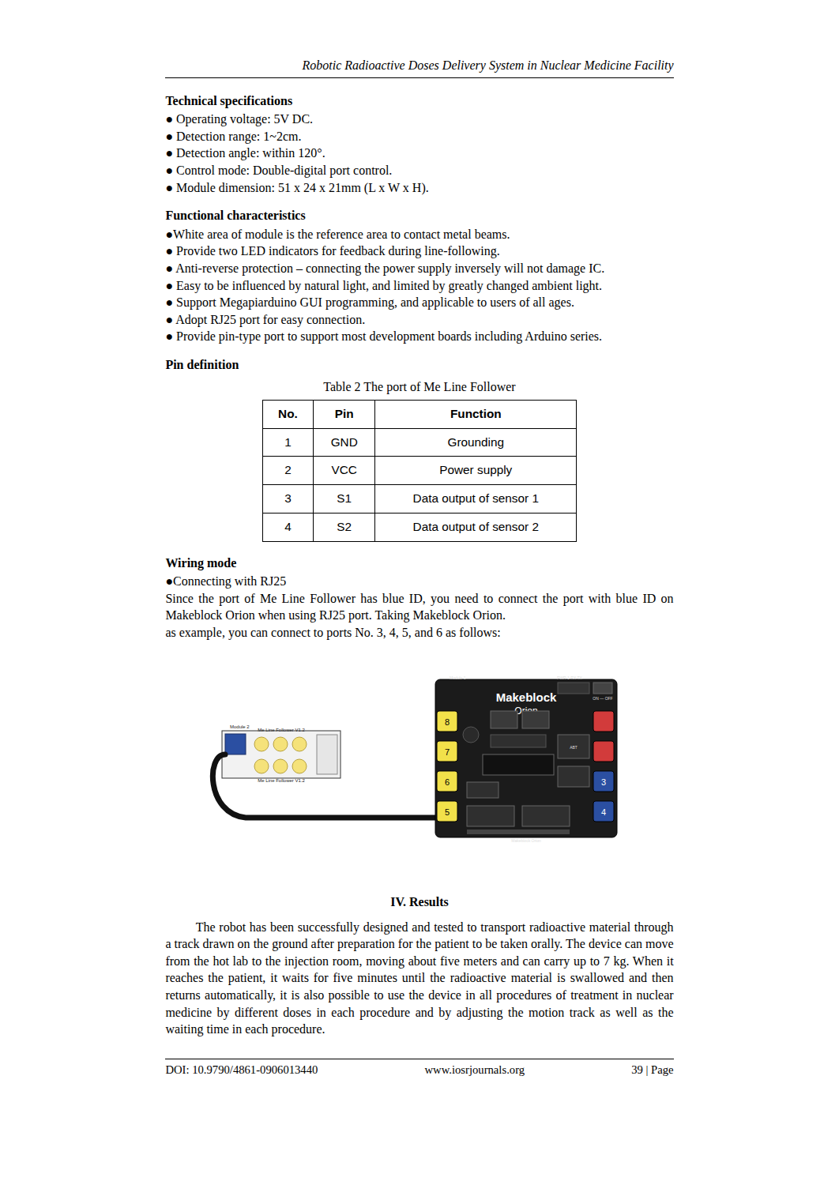Robotic Radioactive Doses Delivery System in Nuclear Medicine Facility
Technical specifications
● Operating voltage: 5V DC.
● Detection range: 1~2cm.
● Detection angle: within 120°.
● Control mode: Double-digital port control.
● Module dimension: 51 x 24 x 21mm (L x W x H).
Functional characteristics
●White area of module is the reference area to contact metal beams.
● Provide two LED indicators for feedback during line-following.
● Anti-reverse protection – connecting the power supply inversely will not damage IC.
● Easy to be influenced by natural light, and limited by greatly changed ambient light.
● Support Megapiarduino GUI programming, and applicable to users of all ages.
● Adopt RJ25 port for easy connection.
● Provide pin-type port to support most development boards including Arduino series.
Pin definition
Table 2 The port of Me Line Follower
| No. | Pin | Function |
| --- | --- | --- |
| 1 | GND | Grounding |
| 2 | VCC | Power supply |
| 3 | S1 | Data output of sensor 1 |
| 4 | S2 | Data output of sensor 2 |
Wiring mode
●Connecting with RJ25
Since the port of Me Line Follower has blue ID, you need to connect the port with blue ID on Makeblock Orion when using RJ25 port. Taking Makeblock Orion.
as example, you can connect to ports No. 3, 4, 5, and 6 as follows:
Me Line Follower V1.2 Me Line Follower V1.2 Module 2 Makeblock Orion ON — OFF PWR 1 RX TX Module 1 8 7 6 5 3 4 ABT Makeblock Orion
IV. Results
The robot has been successfully designed and tested to transport radioactive material through a track drawn on the ground after preparation for the patient to be taken orally. The device can move from the hot lab to the injection room, moving about five meters and can carry up to 7 kg. When it reaches the patient, it waits for five minutes until the radioactive material is swallowed and then returns automatically, it is also possible to use the device in all procedures of treatment in nuclear medicine by different doses in each procedure and by adjusting the motion track as well as the waiting time in each procedure.
DOI: 10.9790/4861-0906013440
www.iosrjournals.org
39 | Page